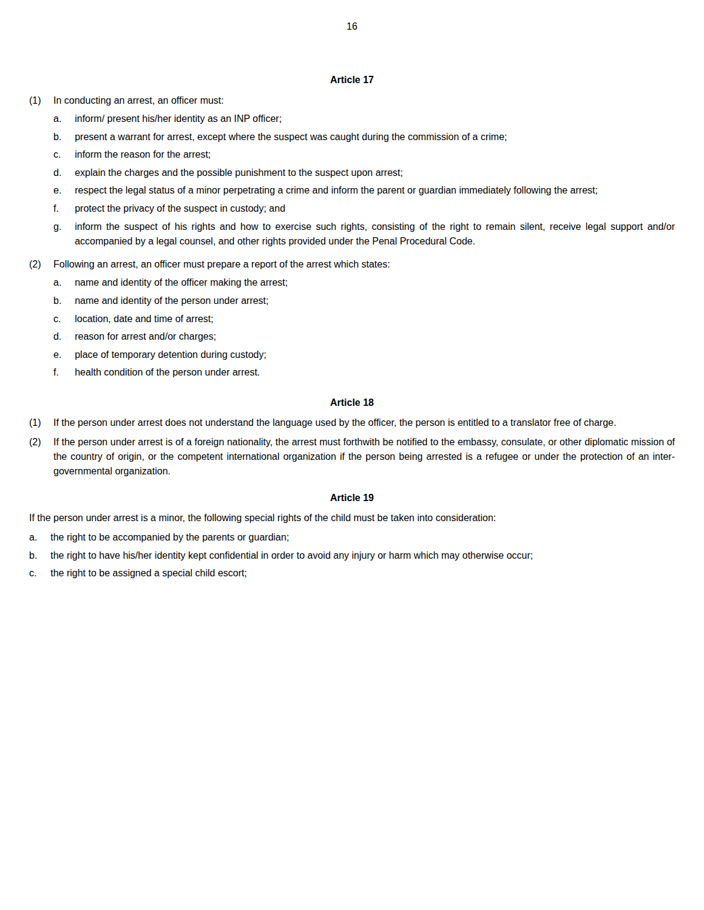16
Article 17
(1) In conducting an arrest, an officer must:
a. inform/ present his/her identity as an INP officer;
b. present a warrant for arrest, except where the suspect was caught during the commission of a crime;
c. inform the reason for the arrest;
d. explain the charges and the possible punishment to the suspect upon arrest;
e. respect the legal status of a minor perpetrating a crime and inform the parent or guardian immediately following the arrest;
f. protect the privacy of the suspect in custody; and
g. inform the suspect of his rights and how to exercise such rights, consisting of the right to remain silent, receive legal support and/or accompanied by a legal counsel, and other rights provided under the Penal Procedural Code.
(2) Following an arrest, an officer must prepare a report of the arrest which states:
a. name and identity of the officer making the arrest;
b. name and identity of the person under arrest;
c. location, date and time of arrest;
d. reason for arrest and/or charges;
e. place of temporary detention during custody;
f. health condition of the person under arrest.
Article 18
(1) If the person under arrest does not understand the language used by the officer, the person is entitled to a translator free of charge.
(2) If the person under arrest is of a foreign nationality, the arrest must forthwith be notified to the embassy, consulate, or other diplomatic mission of the country of origin, or the competent international organization if the person being arrested is a refugee or under the protection of an inter-governmental organization.
Article 19
If the person under arrest is a minor, the following special rights of the child must be taken into consideration:
a. the right to be accompanied by the parents or guardian;
b. the right to have his/her identity kept confidential in order to avoid any injury or harm which may otherwise occur;
c. the right to be assigned a special child escort;